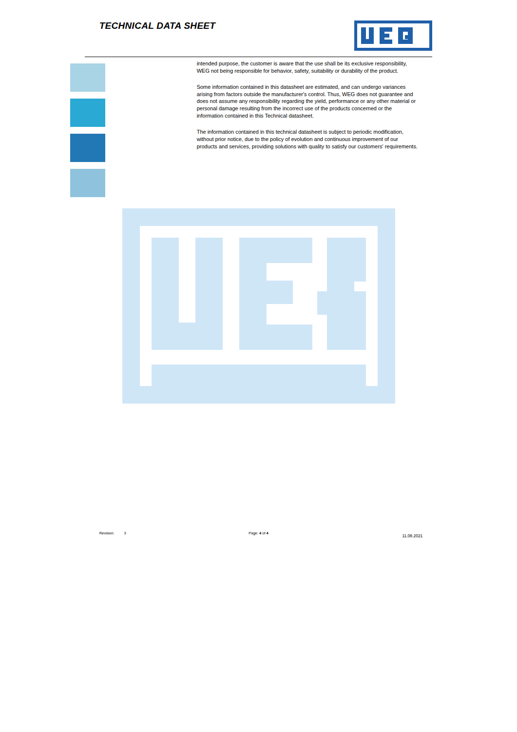TECHNICAL DATA SHEET
intended purpose, the customer is aware that the use shall be its exclusive responsibility, WEG not being responsible for behavior, safety, suitability or durability of the product.
Some information contained in this datasheet are estimated, and can undergo variances arising from factors outside the manufacturer's control. Thus, WEG does not guarantee and does not assume any responsibility regarding the yield, performance or any other material or personal damage resulting from the incorrect use of the products concerned or the information contained in this Technical datasheet.
The information contained in this technical datasheet is subject to periodic modification, without prior notice, due to the policy of evolution and continuous improvement of our products and services, providing solutions with quality to satisfy our customers' requirements.
Revision: 3
Page: 4 of 4
11.08.2021